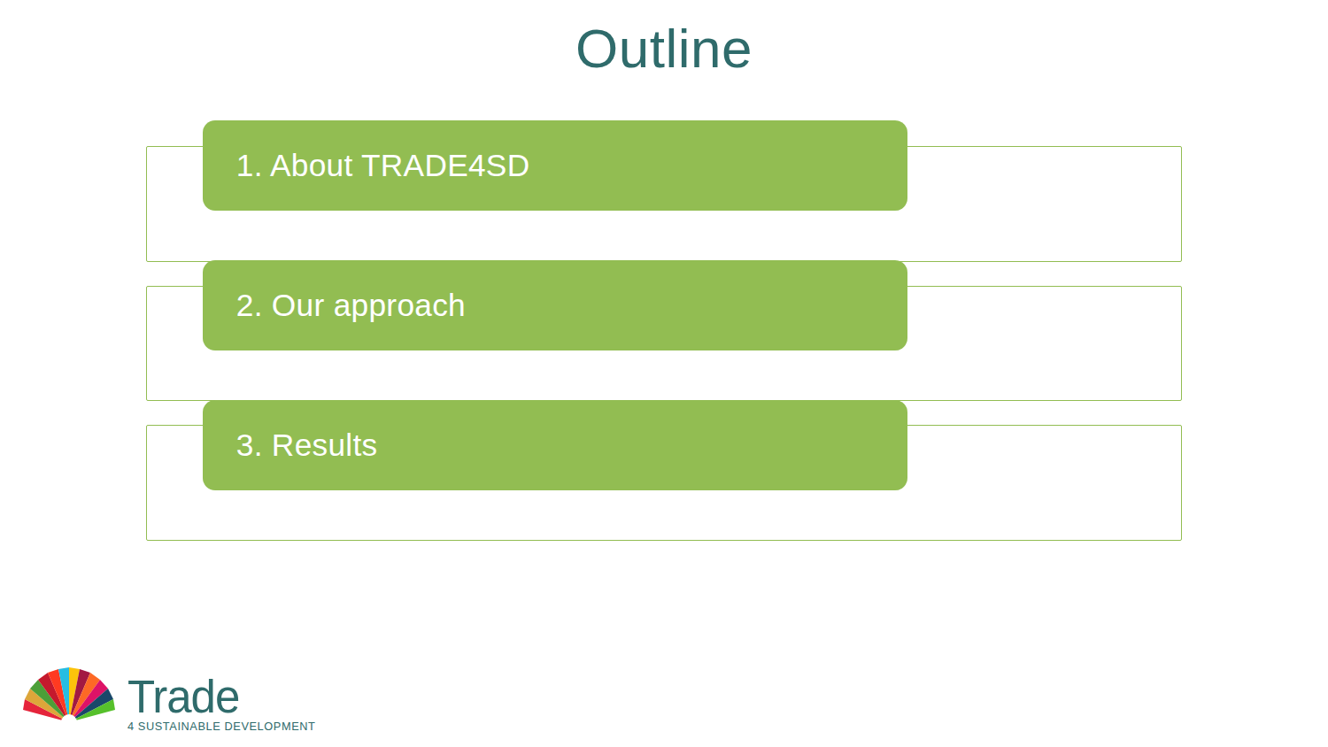Outline
1. About TRADE4SD
2. Our approach
3. Results
Trade 4 Sustainable Development